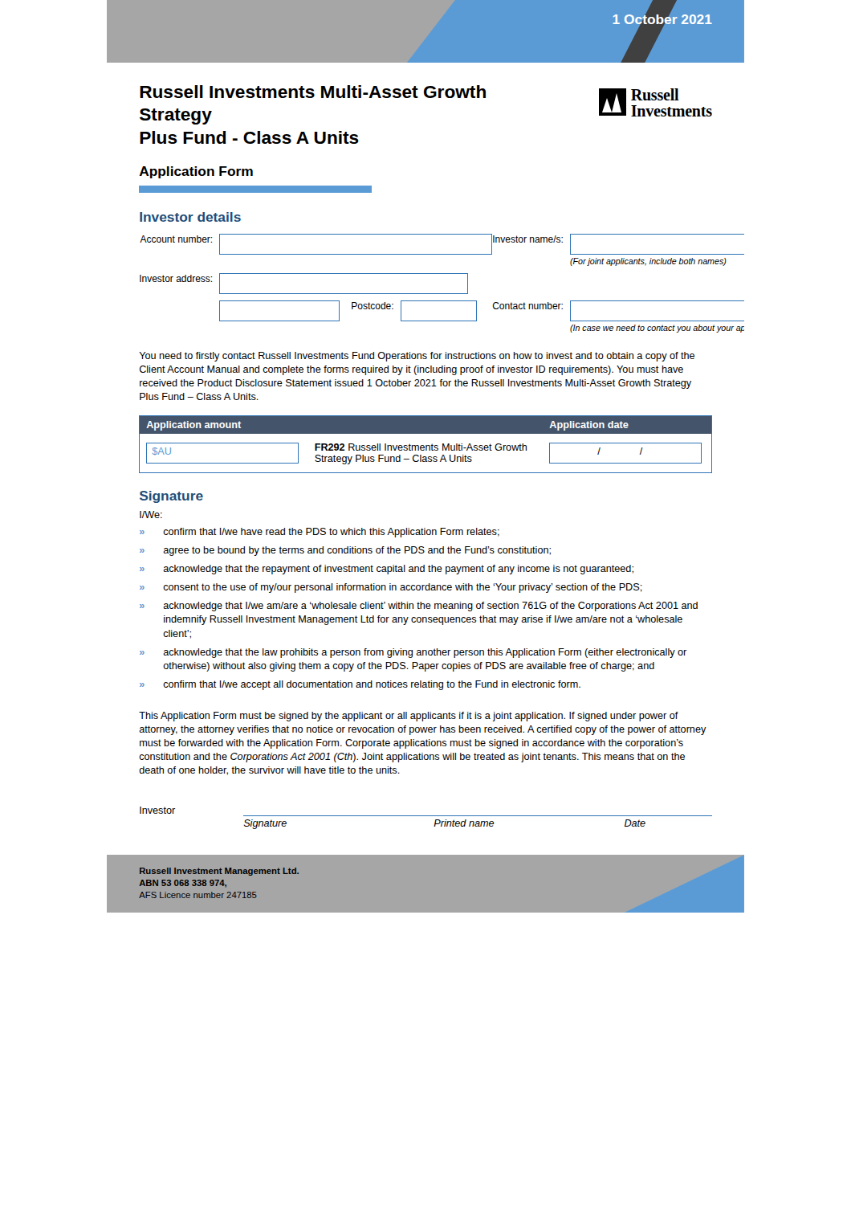1 October 2021
Russell Investments Multi-Asset Growth Strategy
Plus Fund - Class A Units
Russell Investments
Application Form
Investor details
| Account number: | | | Investor name/s: | (For joint applicants, include both names) |
| Investor address: | | | | |
| | / / Postcode: / / | | Contact number: | (In case we need to contact you about your application) |
You need to firstly contact Russell Investments Fund Operations for instructions on how to invest and to obtain a copy of the Client Account Manual and complete the forms required by it (including proof of investor ID requirements). You must have received the Product Disclosure Statement issued 1 October 2021 for the Russell Investments Multi-Asset Growth Strategy Plus Fund – Class A Units.
| Application amount | Application date |
| --- | --- |
| $AU | FR292 Russell Investments Multi-Asset Growth Strategy Plus Fund – Class A Units | / / |
Signature
I/We:
»
confirm that I/we have read the PDS to which this Application Form relates;
»
agree to be bound by the terms and conditions of the PDS and the Fund’s constitution;
»
acknowledge that the repayment of investment capital and the payment of any income is not guaranteed;
»
consent to the use of my/our personal information in accordance with the ‘Your privacy’ section of the PDS;
»
acknowledge that I/we am/are a ‘wholesale client’ within the meaning of section 761G of the Corporations Act 2001 and indemnify Russell Investment Management Ltd for any consequences that may arise if I/we am/are not a ‘wholesale client’;
»
acknowledge that the law prohibits a person from giving another person this Application Form (either electronically or otherwise) without also giving them a copy of the PDS. Paper copies of PDS are available free of charge; and
»
confirm that I/we accept all documentation and notices relating to the Fund in electronic form.
This Application Form must be signed by the applicant or all applicants if it is a joint application. If signed under power of attorney, the attorney verifies that no notice or revocation of power has been received. A certified copy of the power of attorney must be forwarded with the Application Form. Corporate applications must be signed in accordance with the corporation’s constitution and the Corporations Act 2001 (Cth). Joint applications will be treated as joint tenants. This means that on the death of one holder, the survivor will have title to the units.
Investor
Signature
Printed name
Date
Investor
Signature
Printed name
Date
Please note Indirect Investors should complete the application forms provided by the platform operator.
Russell Investment Management Ltd. ABN 53 068 338 974, AFS Licence number 247185